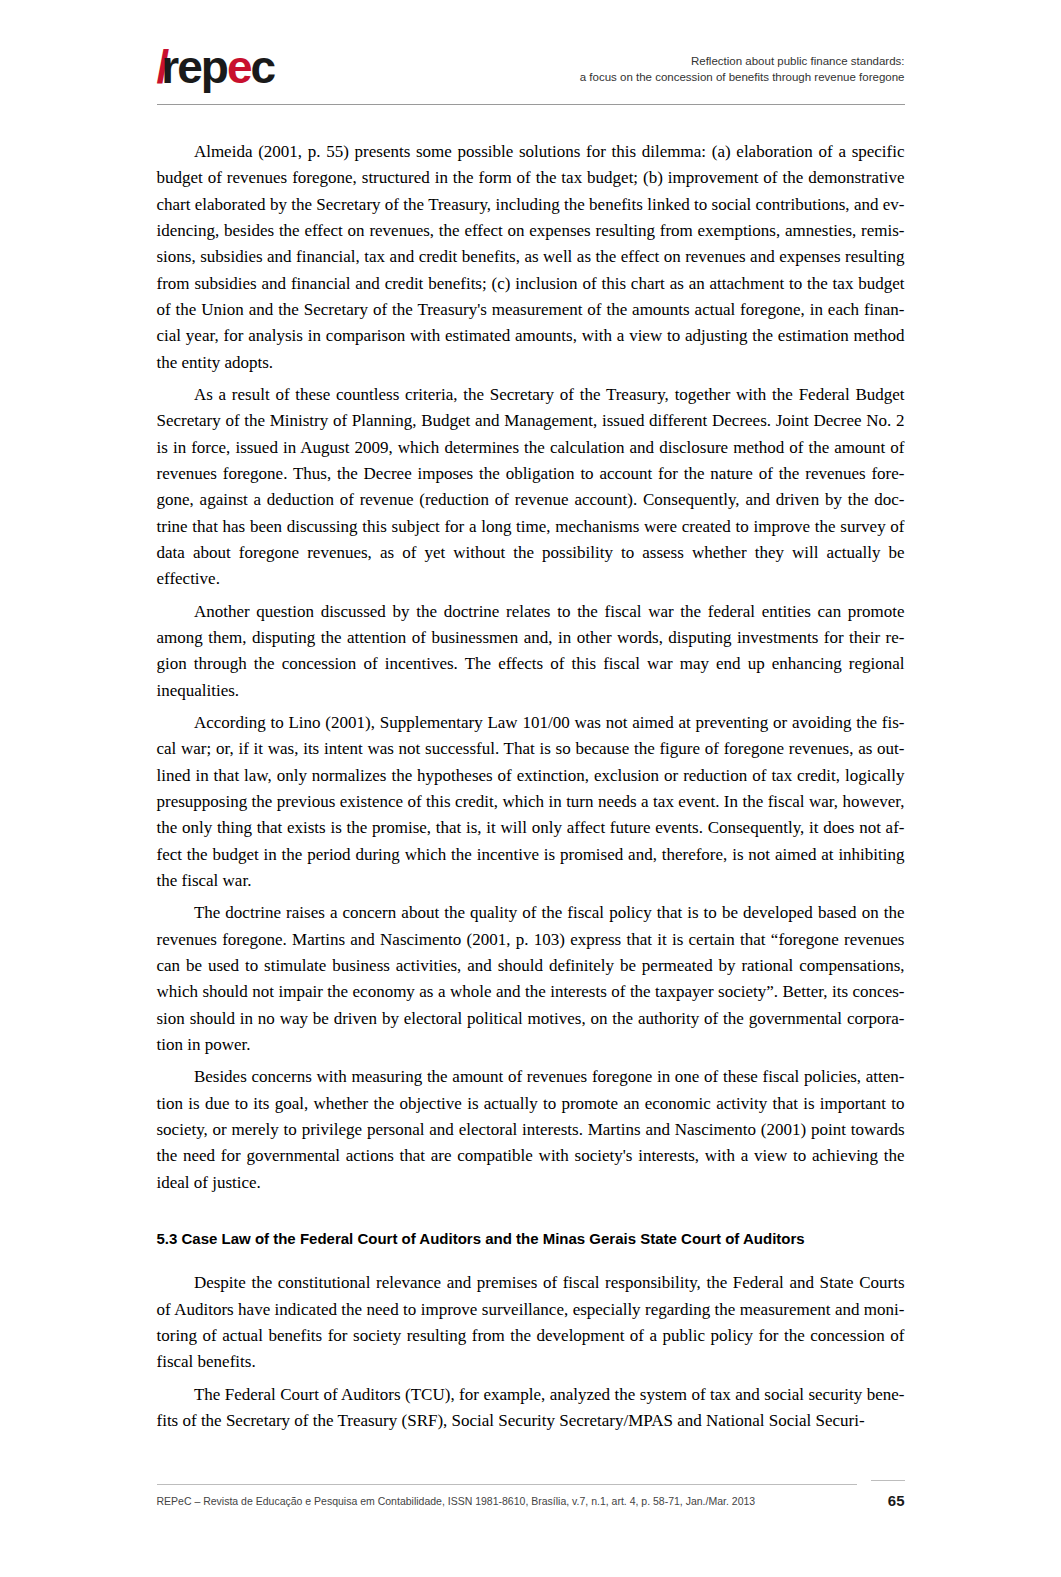/repec
Reflection about public finance standards:
a focus on the concession of benefits through revenue foregone
Almeida (2001, p. 55) presents some possible solutions for this dilemma: (a) elaboration of a specific budget of revenues foregone, structured in the form of the tax budget; (b) improvement of the demonstrative chart elaborated by the Secretary of the Treasury, including the benefits linked to social contributions, and evidencing, besides the effect on revenues, the effect on expenses resulting from exemptions, amnesties, remissions, subsidies and financial, tax and credit benefits, as well as the effect on revenues and expenses resulting from subsidies and financial and credit benefits; (c) inclusion of this chart as an attachment to the tax budget of the Union and the Secretary of the Treasury's measurement of the amounts actual foregone, in each financial year, for analysis in comparison with estimated amounts, with a view to adjusting the estimation method the entity adopts.
As a result of these countless criteria, the Secretary of the Treasury, together with the Federal Budget Secretary of the Ministry of Planning, Budget and Management, issued different Decrees. Joint Decree No. 2 is in force, issued in August 2009, which determines the calculation and disclosure method of the amount of revenues foregone. Thus, the Decree imposes the obligation to account for the nature of the revenues foregone, against a deduction of revenue (reduction of revenue account). Consequently, and driven by the doctrine that has been discussing this subject for a long time, mechanisms were created to improve the survey of data about foregone revenues, as of yet without the possibility to assess whether they will actually be effective.
Another question discussed by the doctrine relates to the fiscal war the federal entities can promote among them, disputing the attention of businessmen and, in other words, disputing investments for their region through the concession of incentives. The effects of this fiscal war may end up enhancing regional inequalities.
According to Lino (2001), Supplementary Law 101/00 was not aimed at preventing or avoiding the fiscal war; or, if it was, its intent was not successful. That is so because the figure of foregone revenues, as outlined in that law, only normalizes the hypotheses of extinction, exclusion or reduction of tax credit, logically presupposing the previous existence of this credit, which in turn needs a tax event. In the fiscal war, however, the only thing that exists is the promise, that is, it will only affect future events. Consequently, it does not affect the budget in the period during which the incentive is promised and, therefore, is not aimed at inhibiting the fiscal war.
The doctrine raises a concern about the quality of the fiscal policy that is to be developed based on the revenues foregone. Martins and Nascimento (2001, p. 103) express that it is certain that “foregone revenues can be used to stimulate business activities, and should definitely be permeated by rational compensations, which should not impair the economy as a whole and the interests of the taxpayer society”. Better, its concession should in no way be driven by electoral political motives, on the authority of the governmental corporation in power.
Besides concerns with measuring the amount of revenues foregone in one of these fiscal policies, attention is due to its goal, whether the objective is actually to promote an economic activity that is important to society, or merely to privilege personal and electoral interests. Martins and Nascimento (2001) point towards the need for governmental actions that are compatible with society's interests, with a view to achieving the ideal of justice.
5.3 Case Law of the Federal Court of Auditors and the Minas Gerais State Court of Auditors
Despite the constitutional relevance and premises of fiscal responsibility, the Federal and State Courts of Auditors have indicated the need to improve surveillance, especially regarding the measurement and monitoring of actual benefits for society resulting from the development of a public policy for the concession of fiscal benefits.
The Federal Court of Auditors (TCU), for example, analyzed the system of tax and social security benefits of the Secretary of the Treasury (SRF), Social Security Secretary/MPAS and National Social Securi-
REPeC – Revista de Educação e Pesquisa em Contabilidade, ISSN 1981-8610, Brasília, v.7, n.1, art. 4, p. 58-71, Jan./Mar. 2013
65